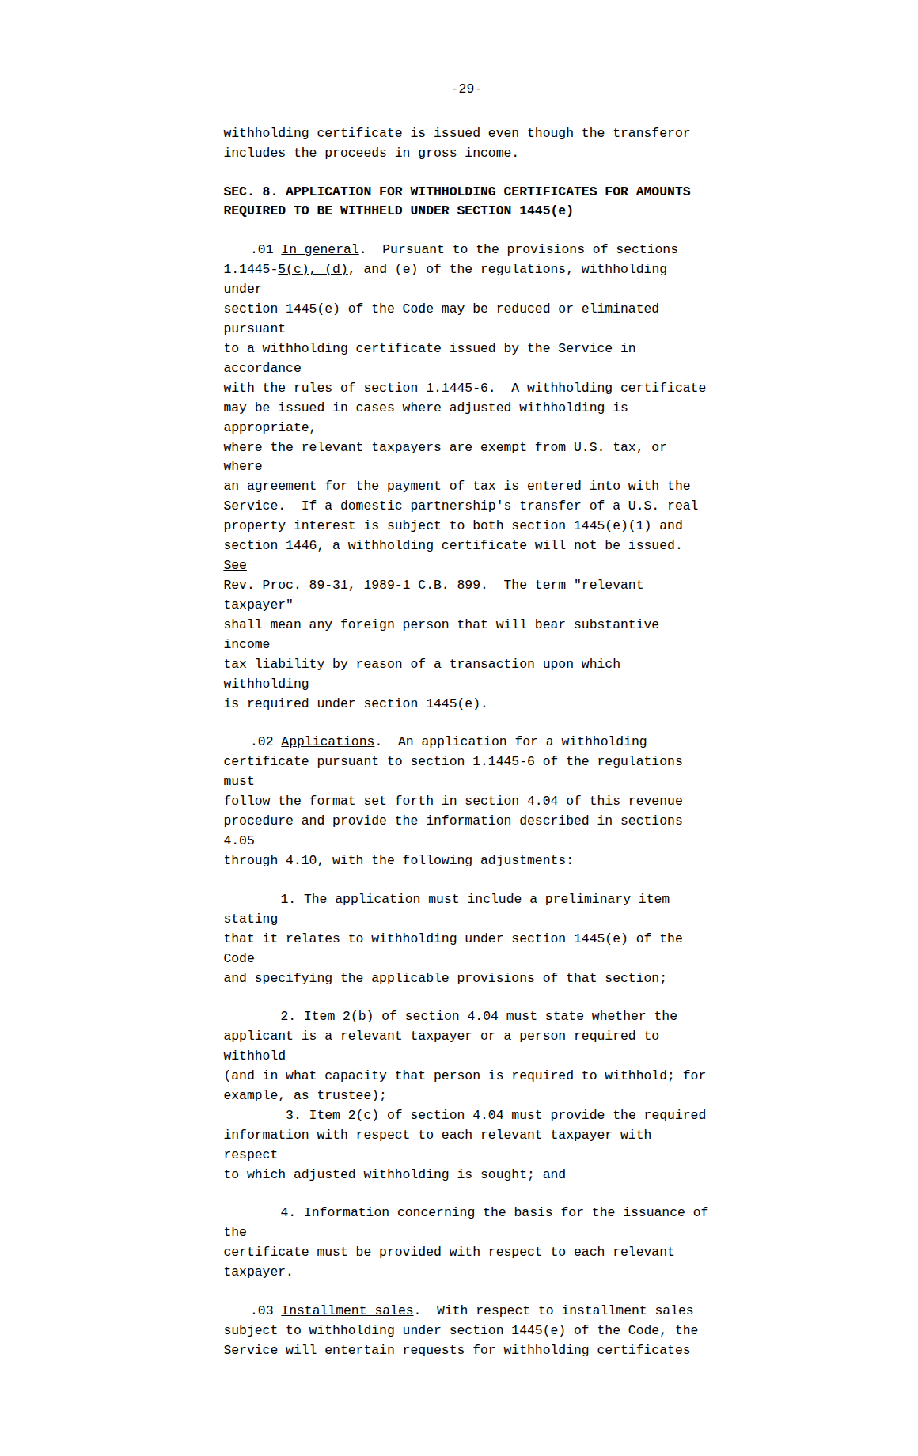-29-
withholding certificate is issued even though the transferor includes the proceeds in gross income.
SEC. 8. APPLICATION FOR WITHHOLDING CERTIFICATES FOR AMOUNTS REQUIRED TO BE WITHHELD UNDER SECTION 1445(e)
.01 In general. Pursuant to the provisions of sections 1.1445-5(c), (d), and (e) of the regulations, withholding under section 1445(e) of the Code may be reduced or eliminated pursuant to a withholding certificate issued by the Service in accordance with the rules of section 1.1445-6. A withholding certificate may be issued in cases where adjusted withholding is appropriate, where the relevant taxpayers are exempt from U.S. tax, or where an agreement for the payment of tax is entered into with the Service. If a domestic partnership's transfer of a U.S. real property interest is subject to both section 1445(e)(1) and section 1446, a withholding certificate will not be issued. See Rev. Proc. 89-31, 1989-1 C.B. 899. The term "relevant taxpayer" shall mean any foreign person that will bear substantive income tax liability by reason of a transaction upon which withholding is required under section 1445(e).
.02 Applications. An application for a withholding certificate pursuant to section 1.1445-6 of the regulations must follow the format set forth in section 4.04 of this revenue procedure and provide the information described in sections 4.05 through 4.10, with the following adjustments:
1. The application must include a preliminary item stating that it relates to withholding under section 1445(e) of the Code and specifying the applicable provisions of that section;
2. Item 2(b) of section 4.04 must state whether the applicant is a relevant taxpayer or a person required to withhold (and in what capacity that person is required to withhold; for example, as trustee); 3. Item 2(c) of section 4.04 must provide the required information with respect to each relevant taxpayer with respect to which adjusted withholding is sought; and
4. Information concerning the basis for the issuance of the certificate must be provided with respect to each relevant taxpayer.
.03 Installment sales. With respect to installment sales subject to withholding under section 1445(e) of the Code, the Service will entertain requests for withholding certificates